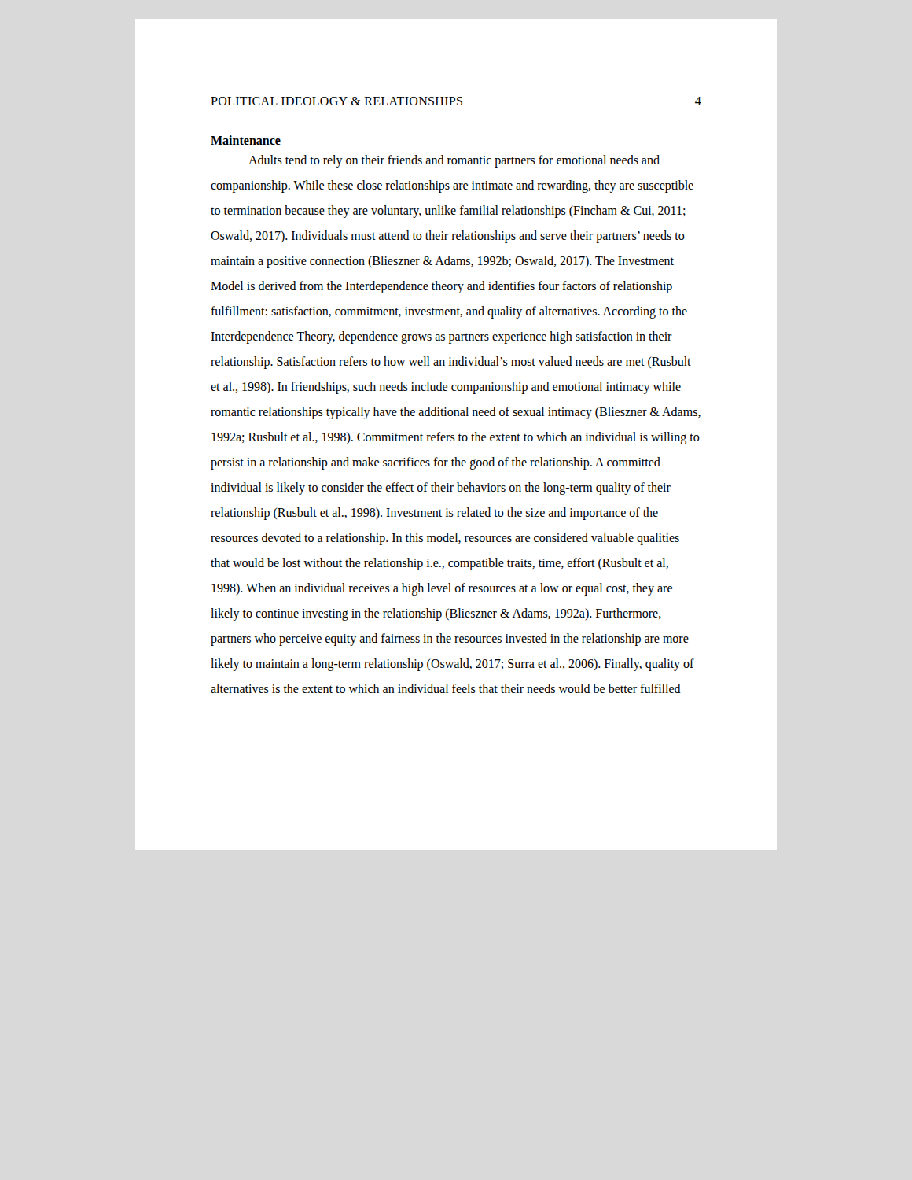Political Ideology & Relationships 4
Maintenance
Adults tend to rely on their friends and romantic partners for emotional needs and companionship. While these close relationships are intimate and rewarding, they are susceptible to termination because they are voluntary, unlike familial relationships (Fincham & Cui, 2011; Oswald, 2017). Individuals must attend to their relationships and serve their partners’ needs to maintain a positive connection (Blieszner & Adams, 1992b; Oswald, 2017). The Investment Model is derived from the Interdependence theory and identifies four factors of relationship fulfillment: satisfaction, commitment, investment, and quality of alternatives. According to the Interdependence Theory, dependence grows as partners experience high satisfaction in their relationship. Satisfaction refers to how well an individual’s most valued needs are met (Rusbult et al., 1998). In friendships, such needs include companionship and emotional intimacy while romantic relationships typically have the additional need of sexual intimacy (Blieszner & Adams, 1992a; Rusbult et al., 1998). Commitment refers to the extent to which an individual is willing to persist in a relationship and make sacrifices for the good of the relationship. A committed individual is likely to consider the effect of their behaviors on the long-term quality of their relationship (Rusbult et al., 1998). Investment is related to the size and importance of the resources devoted to a relationship. In this model, resources are considered valuable qualities that would be lost without the relationship i.e., compatible traits, time, effort (Rusbult et al, 1998). When an individual receives a high level of resources at a low or equal cost, they are likely to continue investing in the relationship (Blieszner & Adams, 1992a). Furthermore, partners who perceive equity and fairness in the resources invested in the relationship are more likely to maintain a long-term relationship (Oswald, 2017; Surra et al., 2006). Finally, quality of alternatives is the extent to which an individual feels that their needs would be better fulfilled